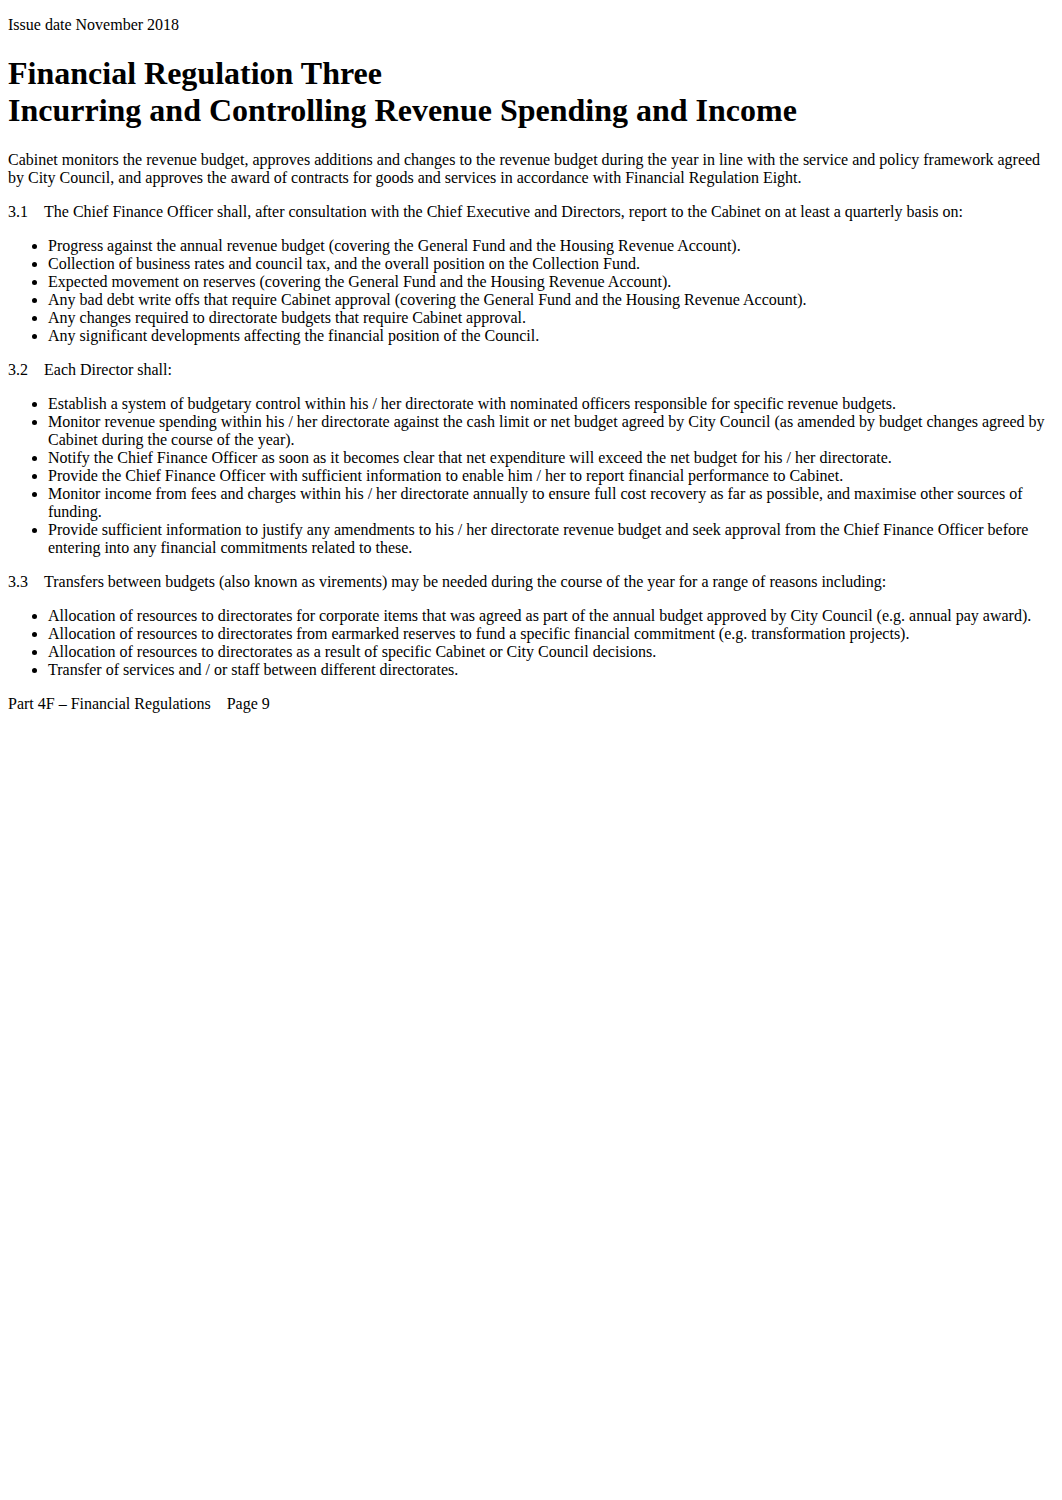Issue date November 2018
Financial Regulation Three
Incurring and Controlling Revenue Spending and Income
Cabinet monitors the revenue budget, approves additions and changes to the revenue budget during the year in line with the service and policy framework agreed by City Council, and approves the award of contracts for goods and services in accordance with Financial Regulation Eight.
3.1 The Chief Finance Officer shall, after consultation with the Chief Executive and Directors, report to the Cabinet on at least a quarterly basis on:
Progress against the annual revenue budget (covering the General Fund and the Housing Revenue Account).
Collection of business rates and council tax, and the overall position on the Collection Fund.
Expected movement on reserves (covering the General Fund and the Housing Revenue Account).
Any bad debt write offs that require Cabinet approval (covering the General Fund and the Housing Revenue Account).
Any changes required to directorate budgets that require Cabinet approval.
Any significant developments affecting the financial position of the Council.
3.2 Each Director shall:
Establish a system of budgetary control within his / her directorate with nominated officers responsible for specific revenue budgets.
Monitor revenue spending within his / her directorate against the cash limit or net budget agreed by City Council (as amended by budget changes agreed by Cabinet during the course of the year).
Notify the Chief Finance Officer as soon as it becomes clear that net expenditure will exceed the net budget for his / her directorate.
Provide the Chief Finance Officer with sufficient information to enable him / her to report financial performance to Cabinet.
Monitor income from fees and charges within his / her directorate annually to ensure full cost recovery as far as possible, and maximise other sources of funding.
Provide sufficient information to justify any amendments to his / her directorate revenue budget and seek approval from the Chief Finance Officer before entering into any financial commitments related to these.
3.3 Transfers between budgets (also known as virements) may be needed during the course of the year for a range of reasons including:
Allocation of resources to directorates for corporate items that was agreed as part of the annual budget approved by City Council (e.g. annual pay award).
Allocation of resources to directorates from earmarked reserves to fund a specific financial commitment (e.g. transformation projects).
Allocation of resources to directorates as a result of specific Cabinet or City Council decisions.
Transfer of services and / or staff between different directorates.
Part 4F – Financial Regulations Page 9